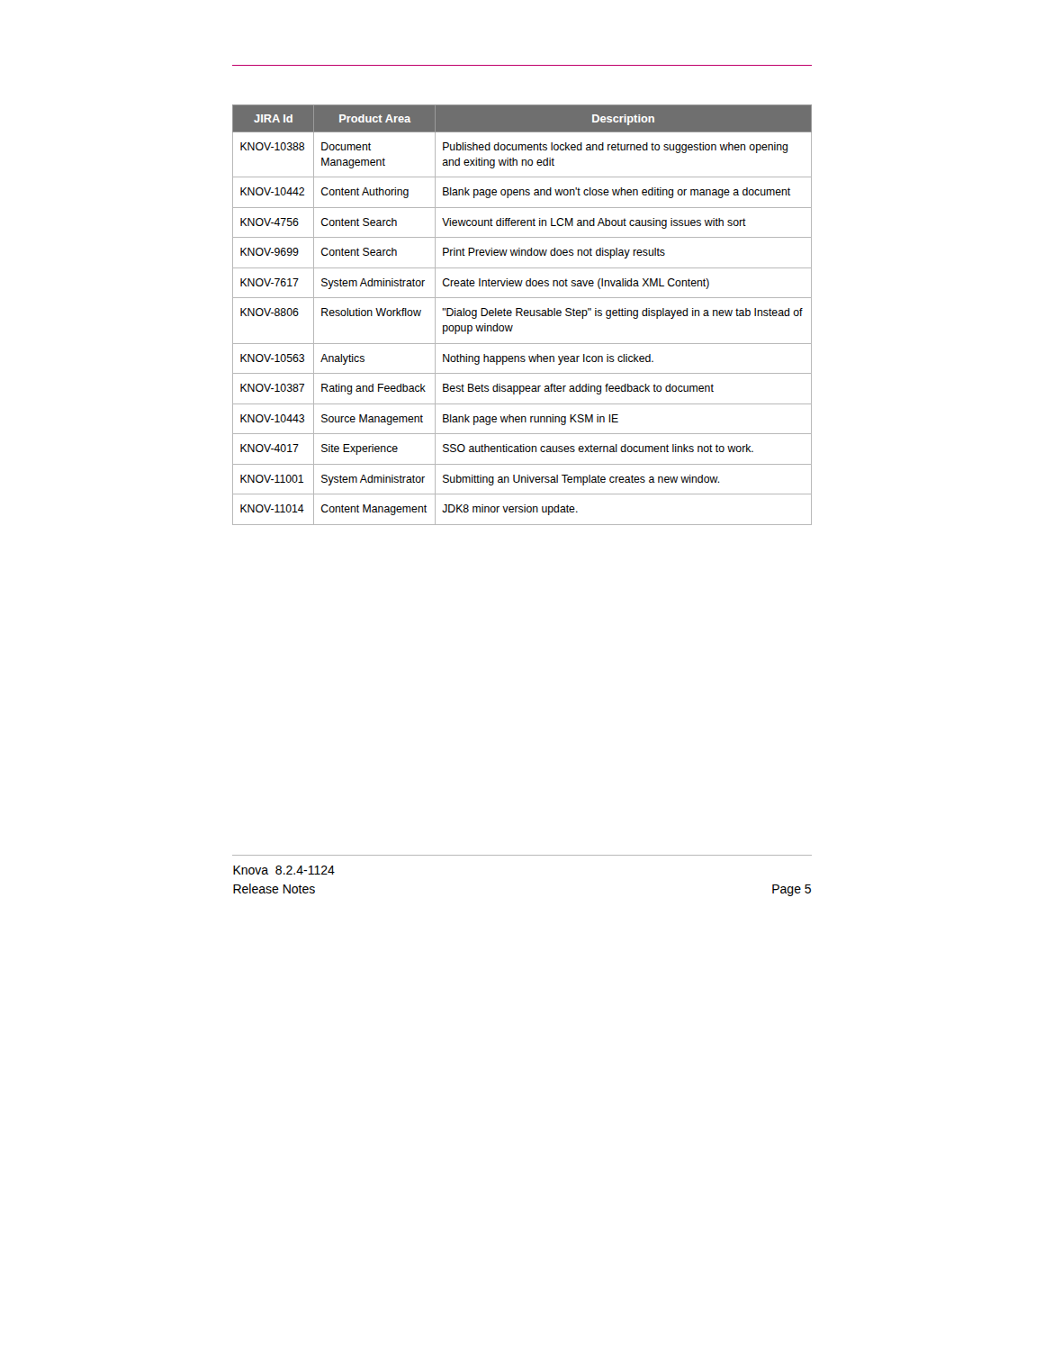| JIRA Id | Product Area | Description |
| --- | --- | --- |
| KNOV-10388 | Document Management | Published documents locked and returned to suggestion when opening and exiting with no edit |
| KNOV-10442 | Content Authoring | Blank page opens and won't close when editing or manage a document |
| KNOV-4756 | Content Search | Viewcount different in LCM and About causing issues with sort |
| KNOV-9699 | Content Search | Print Preview window does not display results |
| KNOV-7617 | System Administrator | Create Interview does not save (Invalida XML Content) |
| KNOV-8806 | Resolution Workflow | "Dialog Delete Reusable Step" is getting displayed in a new tab Instead of popup window |
| KNOV-10563 | Analytics | Nothing happens when year Icon is clicked. |
| KNOV-10387 | Rating and Feedback | Best Bets disappear after adding feedback to document |
| KNOV-10443 | Source Management | Blank page when running KSM in IE |
| KNOV-4017 | Site Experience | SSO authentication causes external document links not to work. |
| KNOV-11001 | System Administrator | Submitting an Universal Template creates a new window. |
| KNOV-11014 | Content Management | JDK8 minor version update. |
Knova 8.2.4-1124
Release Notes
Page 5